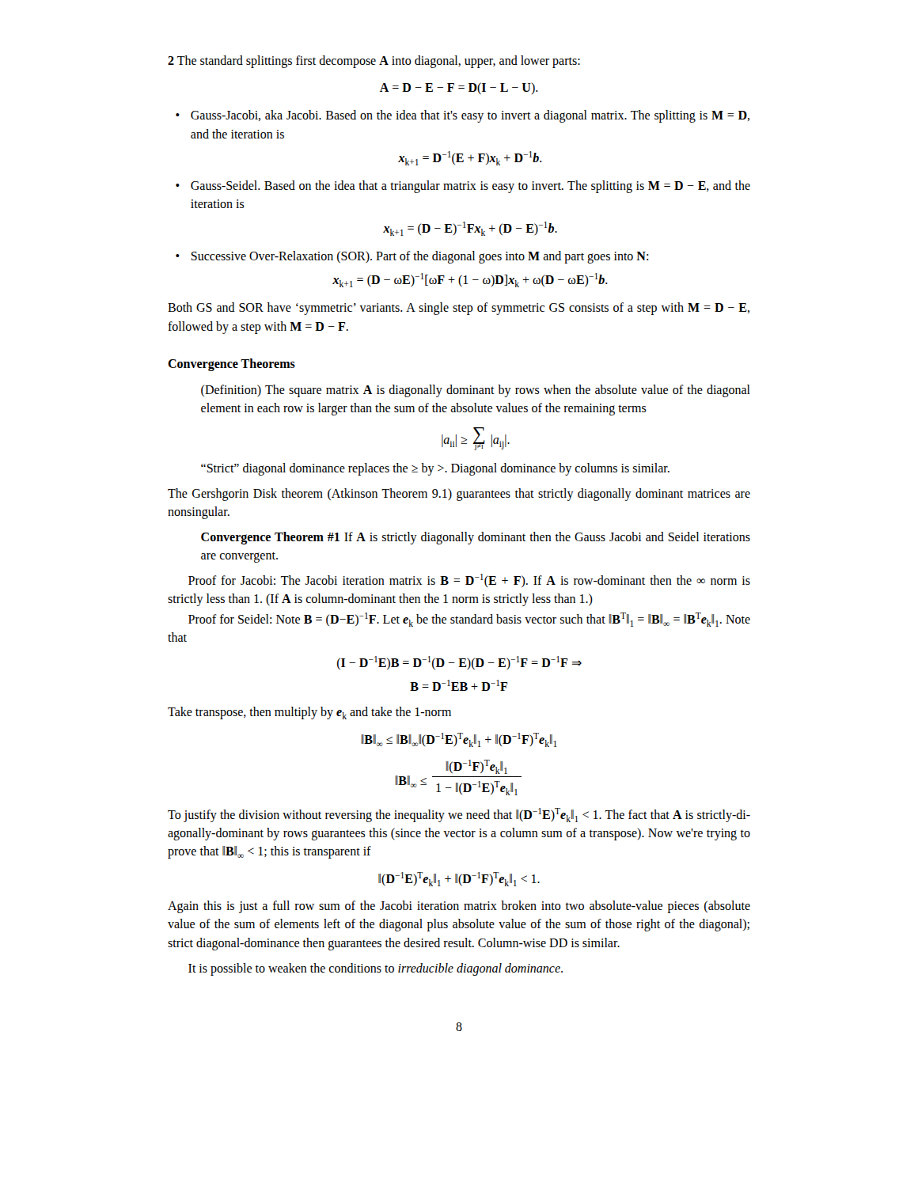2 The standard splittings first decompose A into diagonal, upper, and lower parts:
A = D − E − F = D(I − L − U).
Gauss-Jacobi, aka Jacobi. Based on the idea that it's easy to invert a diagonal matrix. The splitting is M = D, and the iteration is
xk+1 = D−1(E + F)xk + D−1b.
Gauss-Seidel. Based on the idea that a triangular matrix is easy to invert. The splitting is M = D − E, and the iteration is
xk+1 = (D − E)−1Fxk + (D − E)−1b.
Successive Over-Relaxation (SOR). Part of the diagonal goes into M and part goes into N:
xk+1 = (D − ωE)−1[ωF + (1 − ω)D]xk + ω(D − ωE)−1b.
Both GS and SOR have ‘symmetric’ variants. A single step of symmetric GS consists of a step with M = D − E, followed by a step with M = D − F.
Convergence Theorems
(Definition) The square matrix A is diagonally dominant by rows when the absolute value of the diagonal element in each row is larger than the sum of the absolute values of the remaining terms
|aii| ≥ ∑j≠i |aij|.
“Strict” diagonal dominance replaces the ≥ by >. Diagonal dominance by columns is similar.
The Gershgorin Disk theorem (Atkinson Theorem 9.1) guarantees that strictly diagonally dominant matrices are nonsingular.
Convergence Theorem #1 If A is strictly diagonally dominant then the Gauss Jacobi and Seidel iterations are convergent.
Proof for Jacobi: The Jacobi iteration matrix is B = D−1(E + F). If A is row-dominant then the ∞ norm is strictly less than 1. (If A is column-dominant then the 1 norm is strictly less than 1.)
Proof for Seidel: Note B = (D−E)−1F. Let ek be the standard basis vector such that ‖BT‖1 = ‖B‖∞ = ‖BTek‖1. Note that
(I − D−1E)B = D−1(D − E)(D − E)−1F = D−1F ⇒
B = D−1EB + D−1F
Take transpose, then multiply by ek and take the 1-norm
‖B‖∞ ≤ ‖B‖∞‖(D−1E)Tek‖1 + ‖(D−1F)Tek‖1
‖B‖∞ ≤ ‖(D−1F)Tek‖11 − ‖(D−1E)Tek‖1
To justify the division without reversing the inequality we need that ‖(D−1E)Tek‖1 < 1. The fact that A is strictly-diagonally-dominant by rows guarantees this (since the vector is a column sum of a transpose). Now we're trying to prove that ‖B‖∞ < 1; this is transparent if
‖(D−1E)Tek‖1 + ‖(D−1F)Tek‖1 < 1.
Again this is just a full row sum of the Jacobi iteration matrix broken into two absolute-value pieces (absolute value of the sum of elements left of the diagonal plus absolute value of the sum of those right of the diagonal); strict diagonal-dominance then guarantees the desired result. Column-wise DD is similar.
It is possible to weaken the conditions to irreducible diagonal dominance.
8